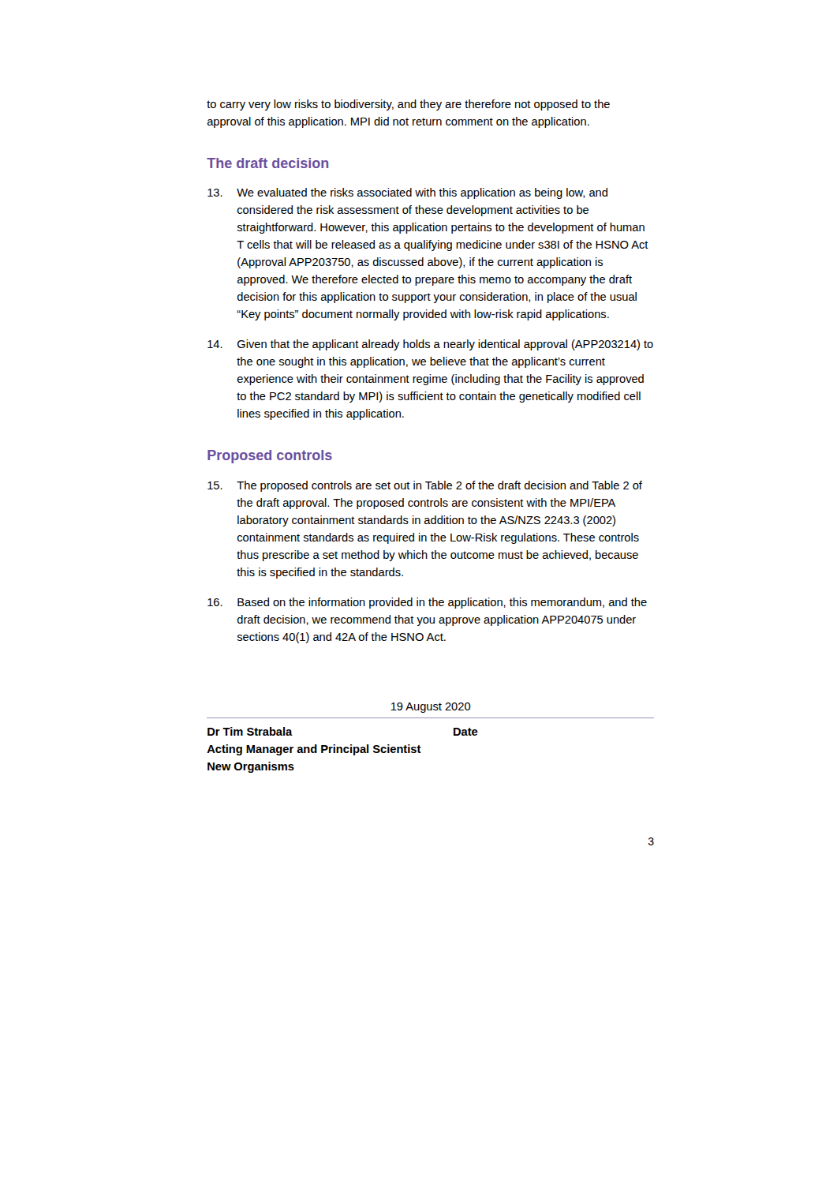to carry very low risks to biodiversity, and they are therefore not opposed to the approval of this application. MPI did not return comment on the application.
The draft decision
We evaluated the risks associated with this application as being low, and considered the risk assessment of these development activities to be straightforward. However, this application pertains to the development of human T cells that will be released as a qualifying medicine under s38I of the HSNO Act (Approval APP203750, as discussed above), if the current application is approved. We therefore elected to prepare this memo to accompany the draft decision for this application to support your consideration, in place of the usual “Key points” document normally provided with low-risk rapid applications.
Given that the applicant already holds a nearly identical approval (APP203214) to the one sought in this application, we believe that the applicant’s current experience with their containment regime (including that the Facility is approved to the PC2 standard by MPI) is sufficient to contain the genetically modified cell lines specified in this application.
Proposed controls
The proposed controls are set out in Table 2 of the draft decision and Table 2 of the draft approval. The proposed controls are consistent with the MPI/EPA laboratory containment standards in addition to the AS/NZS 2243.3 (2002) containment standards as required in the Low-Risk regulations. These controls thus prescribe a set method by which the outcome must be achieved, because this is specified in the standards.
Based on the information provided in the application, this memorandum, and the draft decision, we recommend that you approve application APP204075 under sections 40(1) and 42A of the HSNO Act.
19 August 2020
Dr Tim Strabala
Acting Manager and Principal Scientist
New Organisms
Date
3